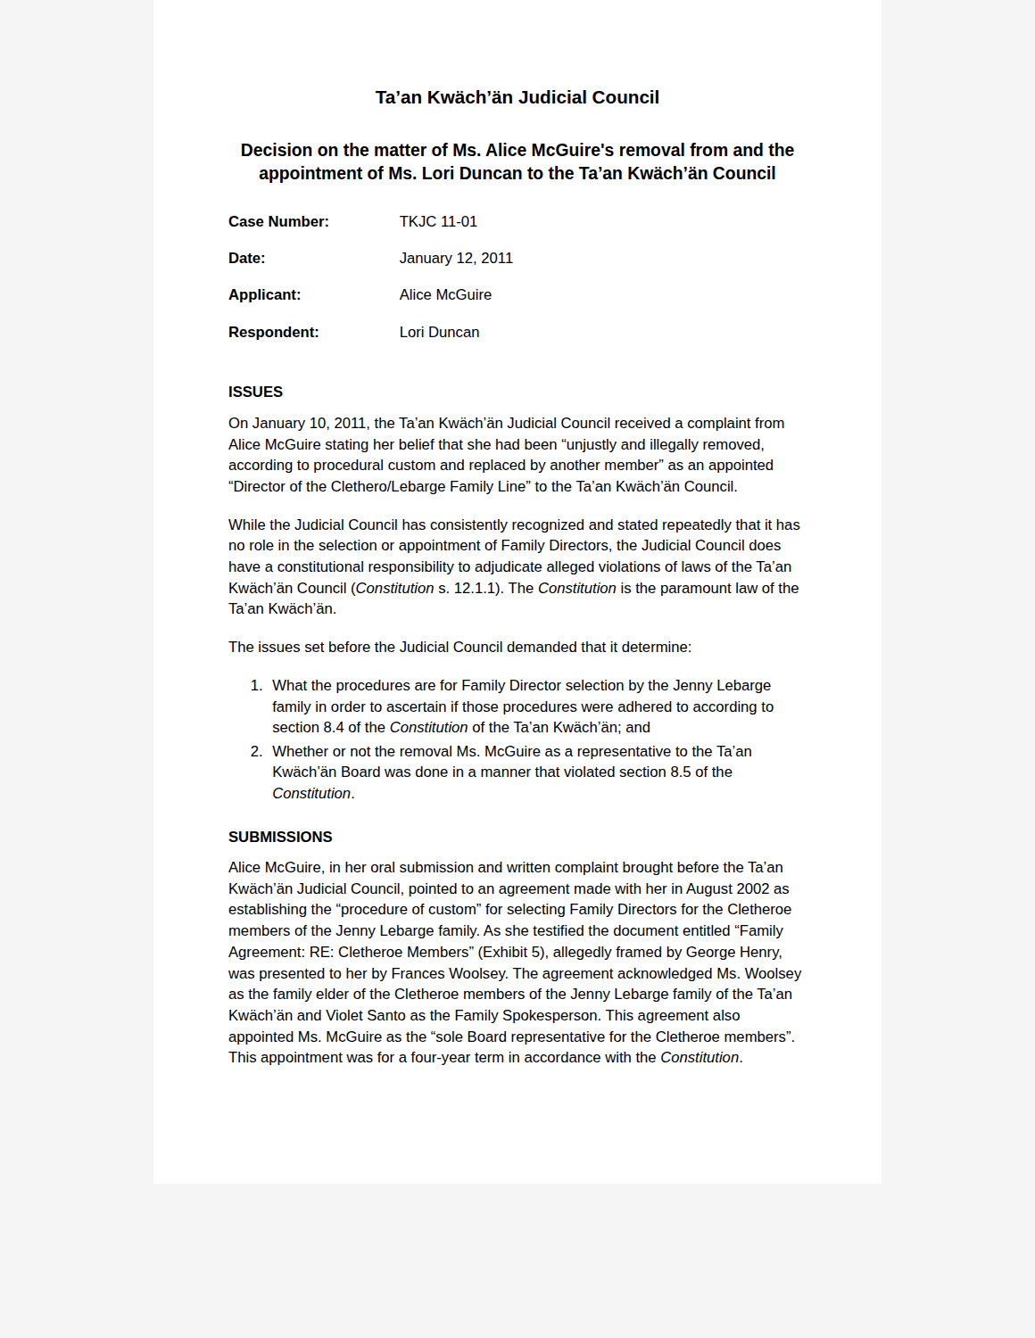Ta’an Kwäch’än Judicial Council
Decision on the matter of Ms. Alice McGuire's removal from and the appointment of Ms. Lori Duncan to the Ta’an Kwäch’än Council
| Case Number: | TKJC 11-01 |
| Date: | January 12, 2011 |
| Applicant: | Alice McGuire |
| Respondent: | Lori Duncan |
ISSUES
On January 10, 2011, the Ta’an Kwäch’än Judicial Council received a complaint from Alice McGuire stating her belief that she had been “unjustly and illegally removed, according to procedural custom and replaced by another member” as an appointed “Director of the Clethero/Lebarge Family Line” to the Ta’an Kwäch’än Council.
While the Judicial Council has consistently recognized and stated repeatedly that it has no role in the selection or appointment of Family Directors, the Judicial Council does have a constitutional responsibility to adjudicate alleged violations of laws of the Ta’an Kwäch’än Council (Constitution s. 12.1.1). The Constitution is the paramount law of the Ta’an Kwäch’än.
The issues set before the Judicial Council demanded that it determine:
What the procedures are for Family Director selection by the Jenny Lebarge family in order to ascertain if those procedures were adhered to according to section 8.4 of the Constitution of the Ta’an Kwäch’än; and
Whether or not the removal Ms. McGuire as a representative to the Ta’an Kwäch’än Board was done in a manner that violated section 8.5 of the Constitution.
SUBMISSIONS
Alice McGuire, in her oral submission and written complaint brought before the Ta’an Kwäch’än Judicial Council, pointed to an agreement made with her in August 2002 as establishing the “procedure of custom” for selecting Family Directors for the Cletheroe members of the Jenny Lebarge family. As she testified the document entitled “Family Agreement: RE: Cletheroe Members” (Exhibit 5), allegedly framed by George Henry, was presented to her by Frances Woolsey. The agreement acknowledged Ms. Woolsey as the family elder of the Cletheroe members of the Jenny Lebarge family of the Ta’an Kwäch’än and Violet Santo as the Family Spokesperson. This agreement also appointed Ms. McGuire as the “sole Board representative for the Cletheroe members”. This appointment was for a four-year term in accordance with the Constitution.